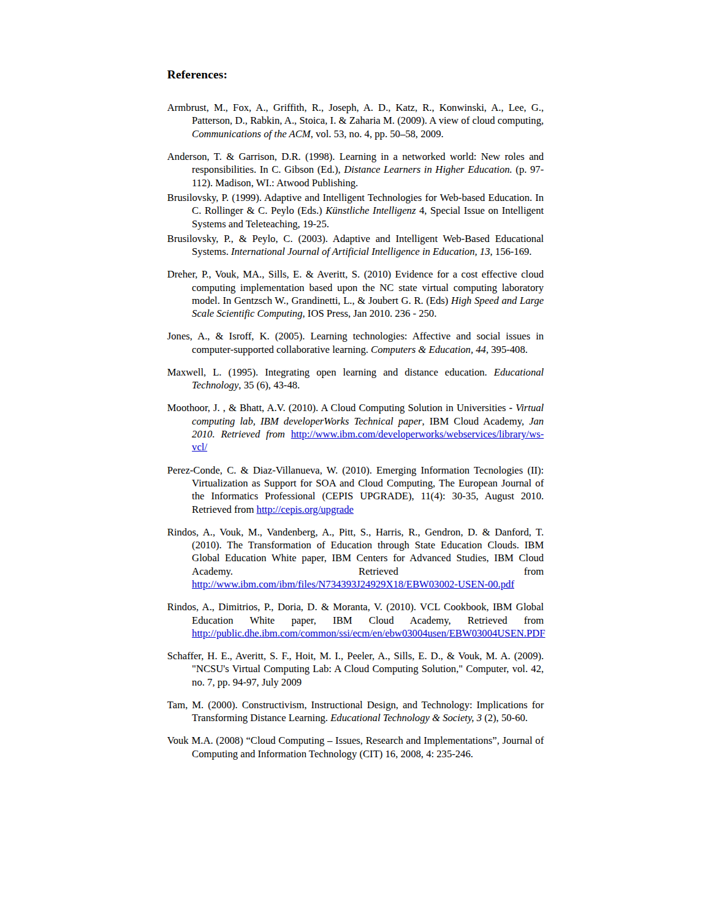References:
Armbrust, M., Fox, A., Griffith, R., Joseph, A. D., Katz, R., Konwinski, A., Lee, G., Patterson, D., Rabkin, A., Stoica, I. & Zaharia M. (2009). A view of cloud computing, Communications of the ACM, vol. 53, no. 4, pp. 50–58, 2009.
Anderson, T. & Garrison, D.R. (1998). Learning in a networked world: New roles and responsibilities. In C. Gibson (Ed.), Distance Learners in Higher Education. (p. 97-112). Madison, WI.: Atwood Publishing.
Brusilovsky, P. (1999). Adaptive and Intelligent Technologies for Web-based Education. In C. Rollinger & C. Peylo (Eds.) Künstliche Intelligenz 4, Special Issue on Intelligent Systems and Teleteaching, 19-25.
Brusilovsky, P., & Peylo, C. (2003). Adaptive and Intelligent Web-Based Educational Systems. International Journal of Artificial Intelligence in Education, 13, 156-169.
Dreher, P., Vouk, MA., Sills, E. & Averitt, S. (2010) Evidence for a cost effective cloud computing implementation based upon the NC state virtual computing laboratory model. In Gentzsch W., Grandinetti, L., & Joubert G. R. (Eds) High Speed and Large Scale Scientific Computing, IOS Press, Jan 2010. 236 - 250.
Jones, A., & Isroff, K. (2005). Learning technologies: Affective and social issues in computer-supported collaborative learning. Computers & Education, 44, 395-408.
Maxwell, L. (1995). Integrating open learning and distance education. Educational Technology, 35 (6), 43-48.
Moothoor, J. , & Bhatt, A.V. (2010). A Cloud Computing Solution in Universities - Virtual computing lab, IBM developerWorks Technical paper, IBM Cloud Academy, Jan 2010. Retrieved from http://www.ibm.com/developerworks/webservices/library/ws-vcl/
Perez-Conde, C. & Diaz-Villanueva, W. (2010). Emerging Information Tecnologies (II): Virtualization as Support for SOA and Cloud Computing, The European Journal of the Informatics Professional (CEPIS UPGRADE), 11(4): 30-35, August 2010. Retrieved from http://cepis.org/upgrade
Rindos, A., Vouk, M., Vandenberg, A., Pitt, S., Harris, R., Gendron, D. & Danford, T. (2010). The Transformation of Education through State Education Clouds. IBM Global Education White paper, IBM Centers for Advanced Studies, IBM Cloud Academy. Retrieved from http://www.ibm.com/ibm/files/N734393J24929X18/EBW03002-USEN-00.pdf
Rindos, A., Dimitrios, P., Doria, D. & Moranta, V. (2010). VCL Cookbook, IBM Global Education White paper, IBM Cloud Academy, Retrieved from http://public.dhe.ibm.com/common/ssi/ecm/en/ebw03004usen/EBW03004USEN.PDF
Schaffer, H. E., Averitt, S. F., Hoit, M. I., Peeler, A., Sills, E. D., & Vouk, M. A. (2009). "NCSU's Virtual Computing Lab: A Cloud Computing Solution," Computer, vol. 42, no. 7, pp. 94-97, July 2009
Tam, M. (2000). Constructivism, Instructional Design, and Technology: Implications for Transforming Distance Learning. Educational Technology & Society, 3 (2), 50-60.
Vouk M.A. (2008) “Cloud Computing – Issues, Research and Implementations”, Journal of Computing and Information Technology (CIT) 16, 2008, 4: 235-246.